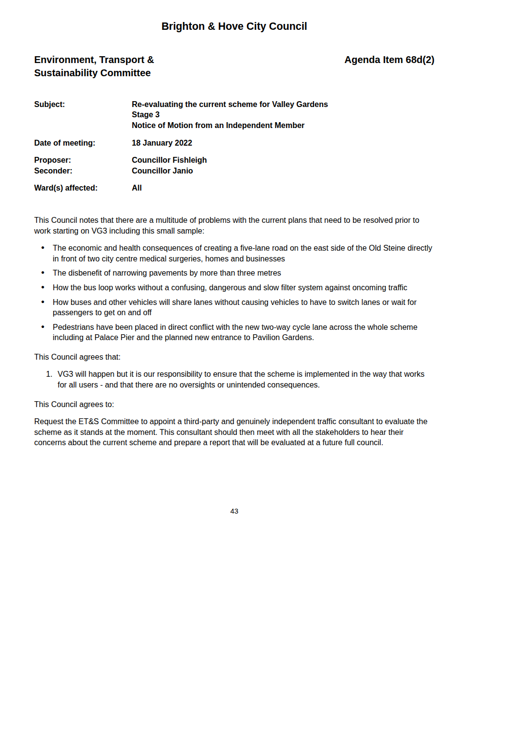Brighton & Hove City Council
Environment, Transport &
Sustainability Committee
Agenda Item 68d(2)
| Subject: | Re-evaluating the current scheme for Valley Gardens Stage 3 Notice of Motion from an Independent Member |
| Date of meeting: | 18 January 2022 |
| Proposer: Seconder: | Councillor Fishleigh Councillor Janio |
| Ward(s) affected: | All |
This Council notes that there are a multitude of problems with the current plans that need to be resolved prior to work starting on VG3 including this small sample:
The economic and health consequences of creating a five-lane road on the east side of the Old Steine directly in front of two city centre medical surgeries, homes and businesses
The disbenefit of narrowing pavements by more than three metres
How the bus loop works without a confusing, dangerous and slow filter system against oncoming traffic
How buses and other vehicles will share lanes without causing vehicles to have to switch lanes or wait for passengers to get on and off
Pedestrians have been placed in direct conflict with the new two-way cycle lane across the whole scheme including at Palace Pier and the planned new entrance to Pavilion Gardens.
This Council agrees that:
VG3 will happen but it is our responsibility to ensure that the scheme is implemented in the way that works for all users - and that there are no oversights or unintended consequences.
This Council agrees to:
Request the ET&S Committee to appoint a third-party and genuinely independent traffic consultant to evaluate the scheme as it stands at the moment. This consultant should then meet with all the stakeholders to hear their concerns about the current scheme and prepare a report that will be evaluated at a future full council.
43